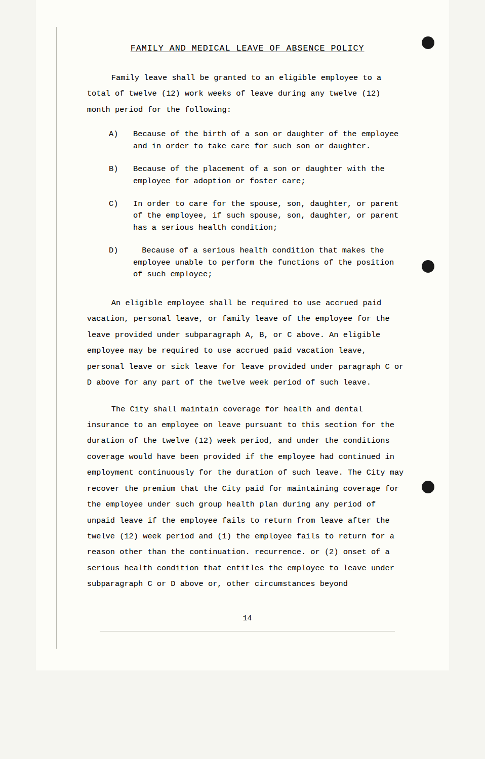FAMILY AND MEDICAL LEAVE OF ABSENCE POLICY
Family leave shall be granted to an eligible employee to a total of twelve (12) work weeks of leave during any twelve (12) month period for the following:
A) Because of the birth of a son or daughter of the employee and in order to take care for such son or daughter.
B) Because of the placement of a son or daughter with the employee for adoption or foster care;
C) In order to care for the spouse, son, daughter, or parent of the employee, if such spouse, son, daughter, or parent has a serious health condition;
D) Because of a serious health condition that makes the employee unable to perform the functions of the position of such employee;
An eligible employee shall be required to use accrued paid vacation, personal leave, or family leave of the employee for the leave provided under subparagraph A, B, or C above. An eligible employee may be required to use accrued paid vacation leave, personal leave or sick leave for leave provided under paragraph C or D above for any part of the twelve week period of such leave.
The City shall maintain coverage for health and dental insurance to an employee on leave pursuant to this section for the duration of the twelve (12) week period, and under the conditions coverage would have been provided if the employee had continued in employment continuously for the duration of such leave. The City may recover the premium that the City paid for maintaining coverage for the employee under such group health plan during any period of unpaid leave if the employee fails to return from leave after the twelve (12) week period and (1) the employee fails to return for a reason other than the continuation. recurrence. or (2) onset of a serious health condition that entitles the employee to leave under subparagraph C or D above or, other circumstances beyond
14